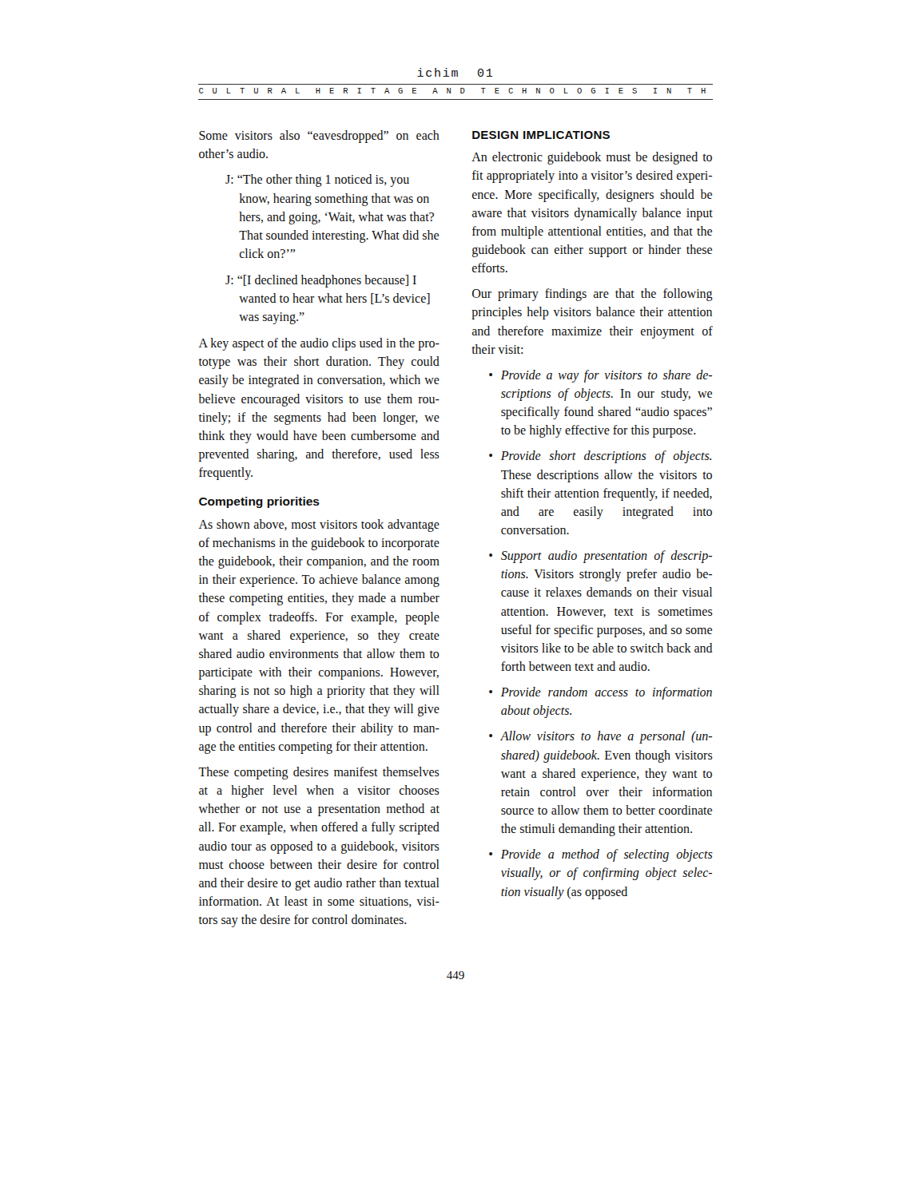ichim 01
C U L T U R A L H E R I T A G E a n d T E C H N O L O G I E S i n t h e T H I R D M I L L E N N I U M
Some visitors also “eavesdropped” on each other’s audio.
J: “The other thing 1 noticed is, you know, hearing something that was on hers, and going, ‘Wait, what was that? That sounded interesting. What did she click on?’”
J: “[I declined headphones because] I wanted to hear what hers [L’s device] was saying.”
A key aspect of the audio clips used in the prototype was their short duration. They could easily be integrated in conversation, which we believe encouraged visitors to use them routinely; if the segments had been longer, we think they would have been cumbersome and prevented sharing, and therefore, used less frequently.
Competing priorities
As shown above, most visitors took advantage of mechanisms in the guidebook to incorporate the guidebook, their companion, and the room in their experience. To achieve balance among these competing entities, they made a number of complex tradeoffs. For example, people want a shared experience, so they create shared audio environments that allow them to participate with their companions. However, sharing is not so high a priority that they will actually share a device, i.e., that they will give up control and therefore their ability to manage the entities competing for their attention.
These competing desires manifest themselves at a higher level when a visitor chooses whether or not use a presentation method at all. For example, when offered a fully scripted audio tour as opposed to a guidebook, visitors must choose between their desire for control and their desire to get audio rather than textual information. At least in some situations, visitors say the desire for control dominates.
Design Implications
An electronic guidebook must be designed to fit appropriately into a visitor’s desired experience. More specifically, designers should be aware that visitors dynamically balance input from multiple attentional entities, and that the guidebook can either support or hinder these efforts.
Our primary findings are that the following principles help visitors balance their attention and therefore maximize their enjoyment of their visit:
Provide a way for visitors to share descriptions of objects. In our study, we specifically found shared “audio spaces” to be highly effective for this purpose.
Provide short descriptions of objects. These descriptions allow the visitors to shift their attention frequently, if needed, and are easily integrated into conversation.
Support audio presentation of descriptions. Visitors strongly prefer audio because it relaxes demands on their visual attention. However, text is sometimes useful for specific purposes, and so some visitors like to be able to switch back and forth between text and audio.
Provide random access to information about objects.
Allow visitors to have a personal (unshared) guidebook. Even though visitors want a shared experience, they want to retain control over their information source to allow them to better coordinate the stimuli demanding their attention.
Provide a method of selecting objects visually, or of confirming object selection visually (as opposed
449